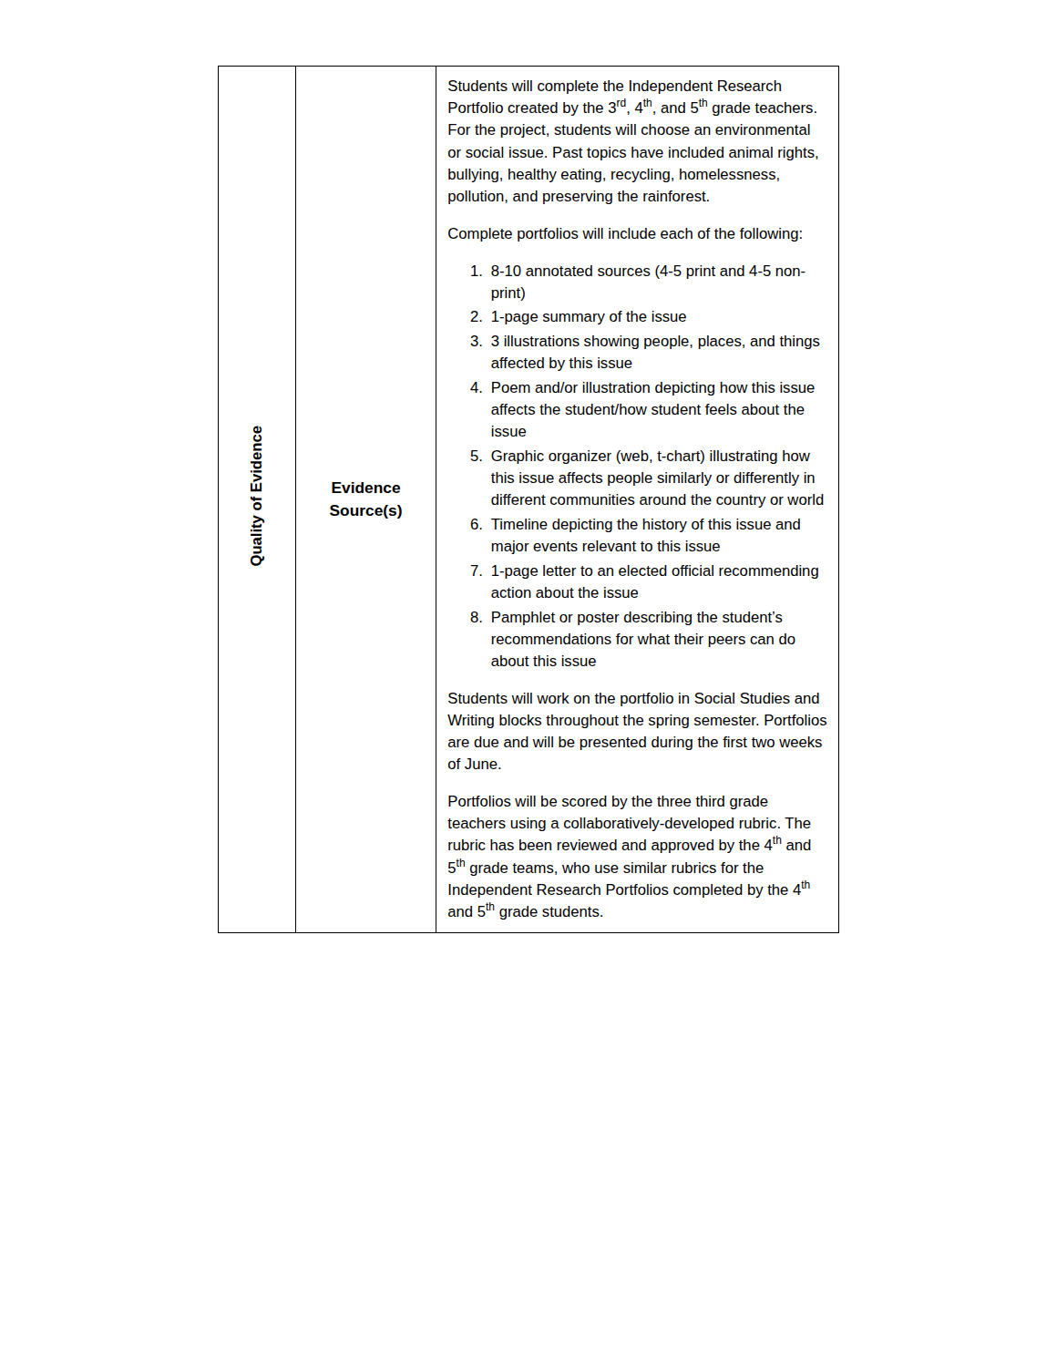| Quality of Evidence | Evidence Source(s) | Students will complete the Independent Research Portfolio created by the 3 rd , 4 th , and 5 th grade teachers. For the project, students will choose an environmental or social issue. Past topics have included animal rights, bullying, healthy eating, recycling, homelessness, pollution, and preserving the rainforest. Complete portfolios will include each of the following: 8-10 annotated sources (4-5 print and 4-5 non-print) 1-page summary of the issue 3 illustrations showing people, places, and things affected by this issue Poem and/or illustration depicting how this issue affects the student/how student feels about the issue Graphic organizer (web, t-chart) illustrating how this issue affects people similarly or differently in different communities around the country or world Timeline depicting the history of this issue and major events relevant to this issue 1-page letter to an elected official recommending action about the issue Pamphlet or poster describing the student’s recommendations for what their peers can do about this issue Students will work on the portfolio in Social Studies and Writing blocks throughout the spring semester. Portfolios are due and will be presented during the first two weeks of June. Portfolios will be scored by the three third grade teachers using a collaboratively-developed rubric. The rubric has been reviewed and approved by the 4 th and 5 th grade teams, who use similar rubrics for the Independent Research Portfolios completed by the 4 th and 5 th grade students. |